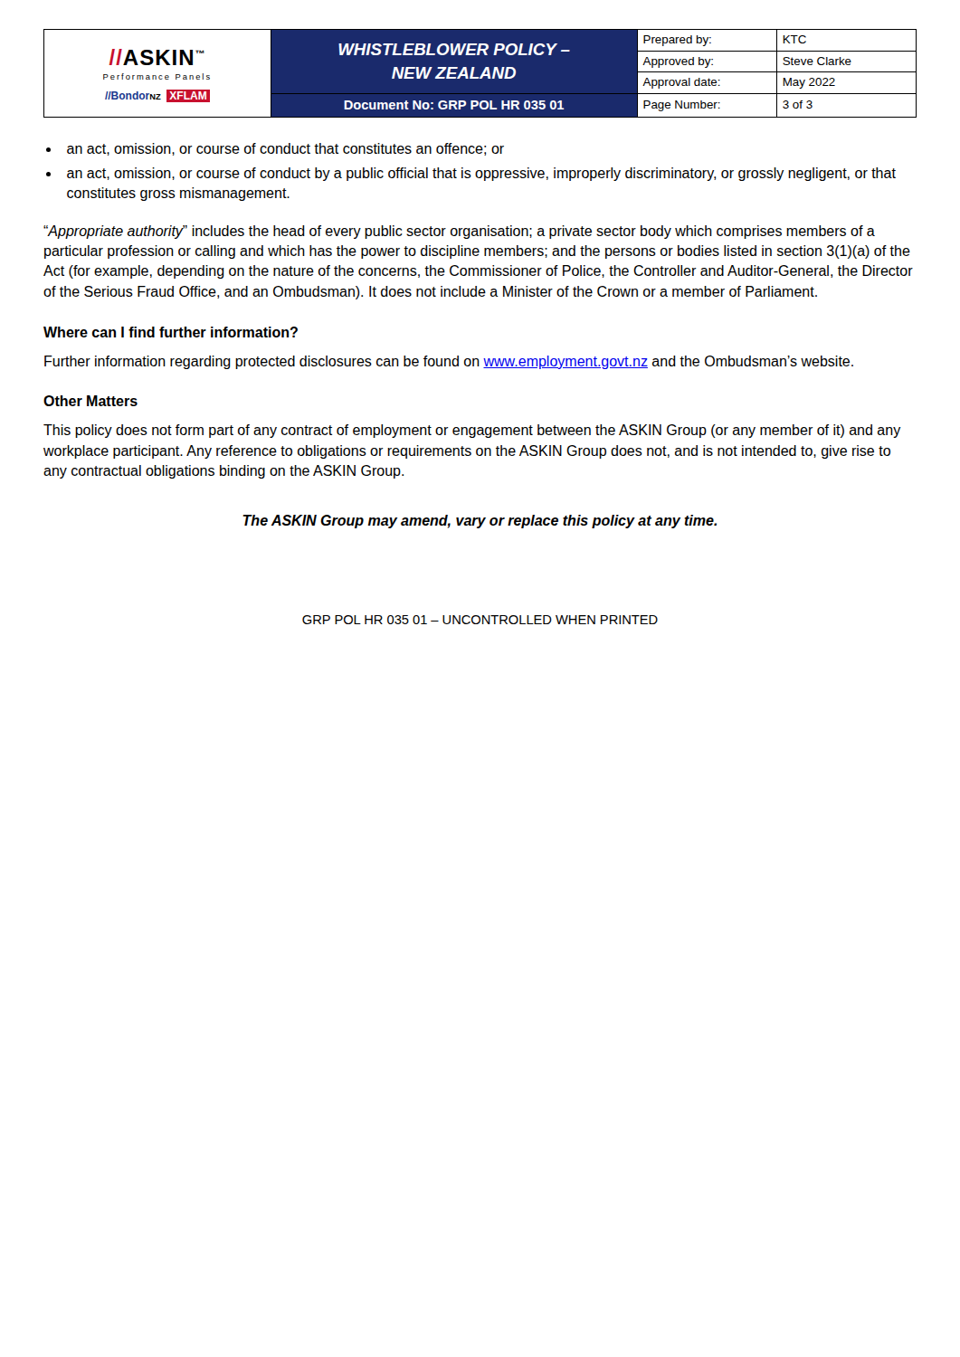| // ASKIN ™ Performance Panels //Bondor NZ XFLAM | WHISTLEBLOWER POLICY – NEW ZEALAND | Prepared by: | KTC |
| Approved by: | Steve Clarke |
| Approval date: | May 2022 |
| Document No: GRP POL HR 035 01 | Page Number: | 3 of 3 |
an act, omission, or course of conduct that constitutes an offence; or
an act, omission, or course of conduct by a public official that is oppressive, improperly discriminatory, or grossly negligent, or that constitutes gross mismanagement.
“Appropriate authority” includes the head of every public sector organisation; a private sector body which comprises members of a particular profession or calling and which has the power to discipline members; and the persons or bodies listed in section 3(1)(a) of the Act (for example, depending on the nature of the concerns, the Commissioner of Police, the Controller and Auditor-General, the Director of the Serious Fraud Office, and an Ombudsman). It does not include a Minister of the Crown or a member of Parliament.
Where can I find further information?
Further information regarding protected disclosures can be found on www.employment.govt.nz and the Ombudsman’s website.
Other Matters
This policy does not form part of any contract of employment or engagement between the ASKIN Group (or any member of it) and any workplace participant. Any reference to obligations or requirements on the ASKIN Group does not, and is not intended to, give rise to any contractual obligations binding on the ASKIN Group.
The ASKIN Group may amend, vary or replace this policy at any time.
GRP POL HR 035 01 – UNCONTROLLED WHEN PRINTED